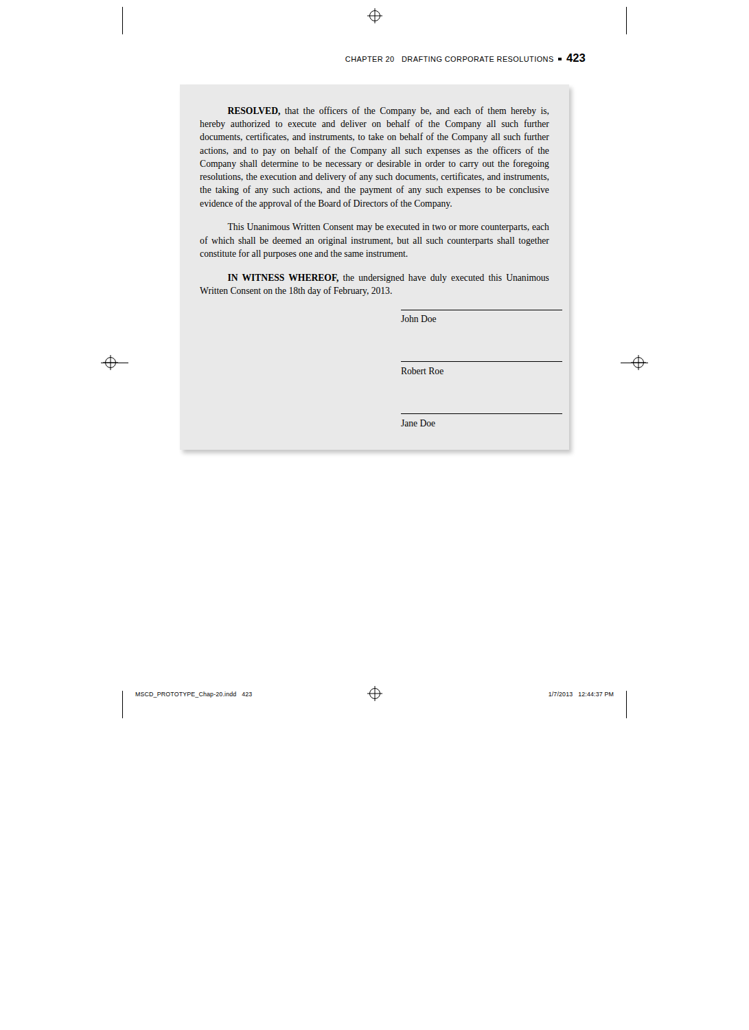Chapter 20 Drafting Corporate Resolutions 423
RESOLVED, that the officers of the Company be, and each of them hereby is, hereby authorized to execute and deliver on behalf of the Company all such further documents, certificates, and instruments, to take on behalf of the Company all such further actions, and to pay on behalf of the Company all such expenses as the officers of the Company shall determine to be necessary or desirable in order to carry out the foregoing resolutions, the execution and delivery of any such documents, certificates, and instruments, the taking of any such actions, and the payment of any such expenses to be conclusive evidence of the approval of the Board of Directors of the Company.
This Unanimous Written Consent may be executed in two or more counterparts, each of which shall be deemed an original instrument, but all such counterparts shall together constitute for all purposes one and the same instrument.
IN WITNESS WHEREOF, the undersigned have duly executed this Unanimous Written Consent on the 18th day of February, 2013.
John Doe
Robert Roe
Jane Doe
MSCD_PROTOTYPE_Chap-20.indd 423 1/7/2013 12:44:37 PM